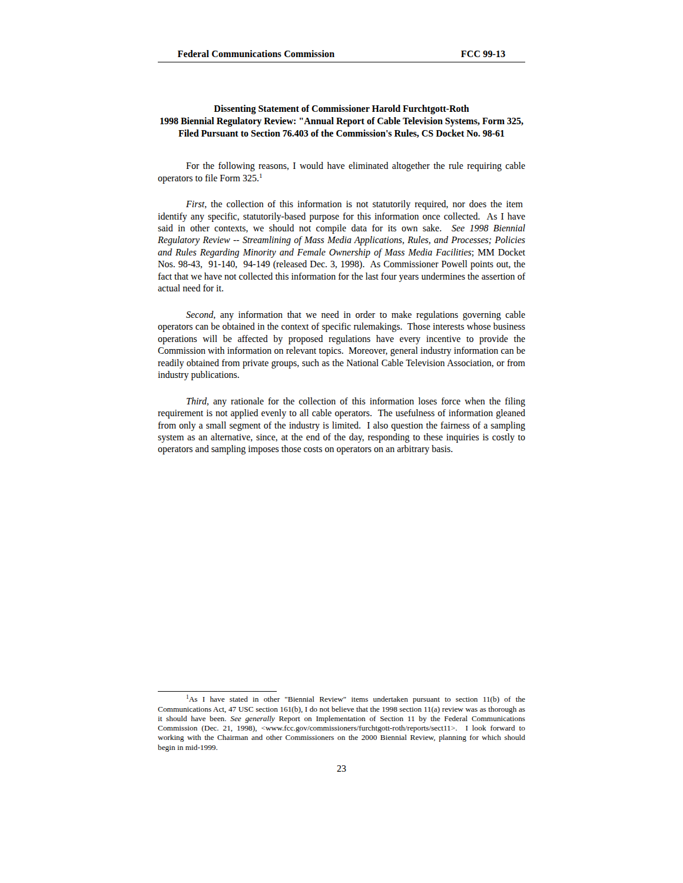Federal Communications Commission FCC 99-13
Dissenting Statement of Commissioner Harold Furchtgott-Roth 1998 Biennial Regulatory Review: "Annual Report of Cable Television Systems, Form 325, Filed Pursuant to Section 76.403 of the Commission's Rules, CS Docket No. 98-61
For the following reasons, I would have eliminated altogether the rule requiring cable operators to file Form 325.1
First, the collection of this information is not statutorily required, nor does the item identify any specific, statutorily-based purpose for this information once collected. As I have said in other contexts, we should not compile data for its own sake. See 1998 Biennial Regulatory Review -- Streamlining of Mass Media Applications, Rules, and Processes; Policies and Rules Regarding Minority and Female Ownership of Mass Media Facilities; MM Docket Nos. 98-43, 91-140, 94-149 (released Dec. 3, 1998). As Commissioner Powell points out, the fact that we have not collected this information for the last four years undermines the assertion of actual need for it.
Second, any information that we need in order to make regulations governing cable operators can be obtained in the context of specific rulemakings. Those interests whose business operations will be affected by proposed regulations have every incentive to provide the Commission with information on relevant topics. Moreover, general industry information can be readily obtained from private groups, such as the National Cable Television Association, or from industry publications.
Third, any rationale for the collection of this information loses force when the filing requirement is not applied evenly to all cable operators. The usefulness of information gleaned from only a small segment of the industry is limited. I also question the fairness of a sampling system as an alternative, since, at the end of the day, responding to these inquiries is costly to operators and sampling imposes those costs on operators on an arbitrary basis.
1As I have stated in other "Biennial Review" items undertaken pursuant to section 11(b) of the Communications Act, 47 USC section 161(b), I do not believe that the 1998 section 11(a) review was as thorough as it should have been. See generally Report on Implementation of Section 11 by the Federal Communications Commission (Dec. 21, 1998), <www.fcc.gov/commissioners/furchtgott-roth/reports/sect11>. I look forward to working with the Chairman and other Commissioners on the 2000 Biennial Review, planning for which should begin in mid-1999.
23